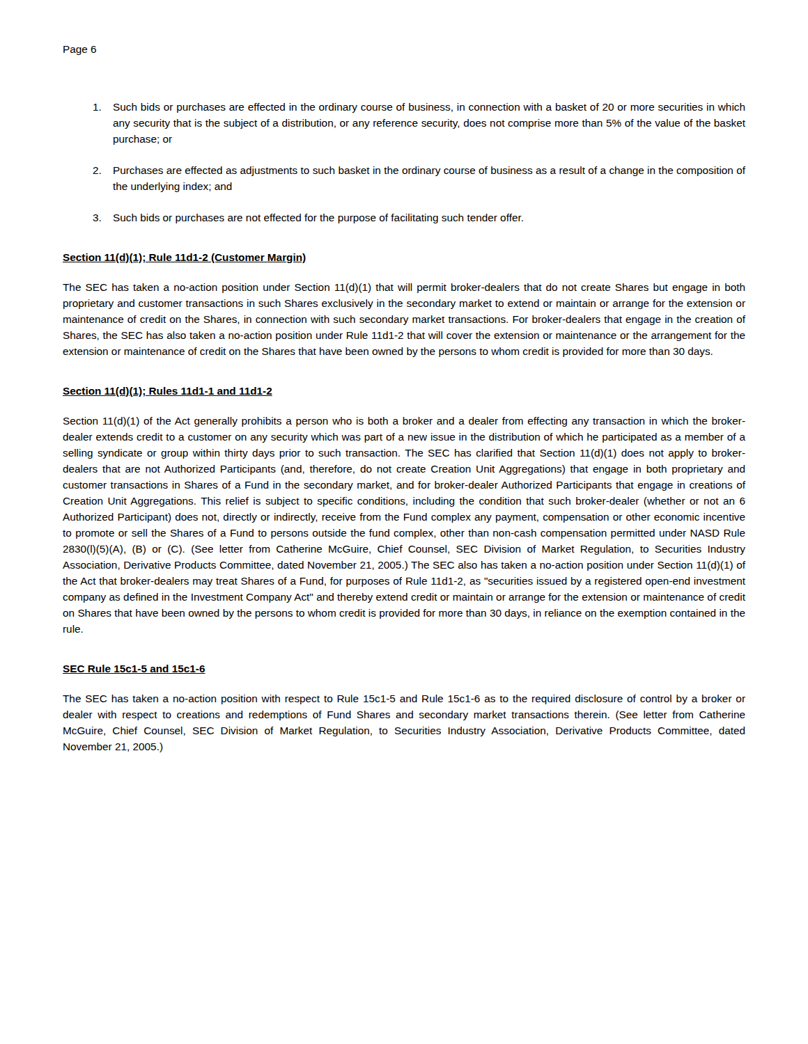Page 6
Such bids or purchases are effected in the ordinary course of business, in connection with a basket of 20 or more securities in which any security that is the subject of a distribution, or any reference security, does not comprise more than 5% of the value of the basket purchase; or
Purchases are effected as adjustments to such basket in the ordinary course of business as a result of a change in the composition of the underlying index; and
Such bids or purchases are not effected for the purpose of facilitating such tender offer.
Section 11(d)(1); Rule 11d1-2 (Customer Margin)
The SEC has taken a no-action position under Section 11(d)(1) that will permit broker-dealers that do not create Shares but engage in both proprietary and customer transactions in such Shares exclusively in the secondary market to extend or maintain or arrange for the extension or maintenance of credit on the Shares, in connection with such secondary market transactions. For broker-dealers that engage in the creation of Shares, the SEC has also taken a no-action position under Rule 11d1-2 that will cover the extension or maintenance or the arrangement for the extension or maintenance of credit on the Shares that have been owned by the persons to whom credit is provided for more than 30 days.
Section 11(d)(1); Rules 11d1-1 and 11d1-2
Section 11(d)(1) of the Act generally prohibits a person who is both a broker and a dealer from effecting any transaction in which the broker-dealer extends credit to a customer on any security which was part of a new issue in the distribution of which he participated as a member of a selling syndicate or group within thirty days prior to such transaction. The SEC has clarified that Section 11(d)(1) does not apply to broker-dealers that are not Authorized Participants (and, therefore, do not create Creation Unit Aggregations) that engage in both proprietary and customer transactions in Shares of a Fund in the secondary market, and for broker-dealer Authorized Participants that engage in creations of Creation Unit Aggregations. This relief is subject to specific conditions, including the condition that such broker-dealer (whether or not an 6 Authorized Participant) does not, directly or indirectly, receive from the Fund complex any payment, compensation or other economic incentive to promote or sell the Shares of a Fund to persons outside the fund complex, other than non-cash compensation permitted under NASD Rule 2830(l)(5)(A), (B) or (C). (See letter from Catherine McGuire, Chief Counsel, SEC Division of Market Regulation, to Securities Industry Association, Derivative Products Committee, dated November 21, 2005.) The SEC also has taken a no-action position under Section 11(d)(1) of the Act that broker-dealers may treat Shares of a Fund, for purposes of Rule 11d1-2, as "securities issued by a registered open-end investment company as defined in the Investment Company Act" and thereby extend credit or maintain or arrange for the extension or maintenance of credit on Shares that have been owned by the persons to whom credit is provided for more than 30 days, in reliance on the exemption contained in the rule.
SEC Rule 15c1-5 and 15c1-6
The SEC has taken a no-action position with respect to Rule 15c1-5 and Rule 15c1-6 as to the required disclosure of control by a broker or dealer with respect to creations and redemptions of Fund Shares and secondary market transactions therein. (See letter from Catherine McGuire, Chief Counsel, SEC Division of Market Regulation, to Securities Industry Association, Derivative Products Committee, dated November 21, 2005.)